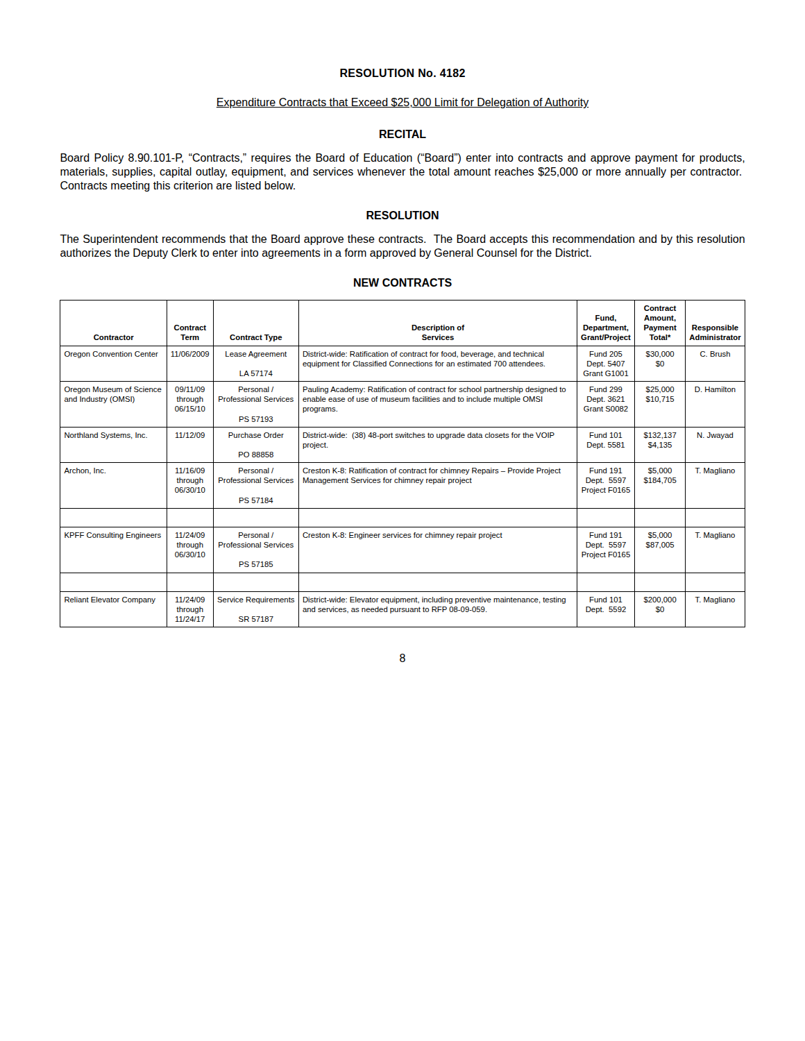RESOLUTION No. 4182
Expenditure Contracts that Exceed $25,000 Limit for Delegation of Authority
RECITAL
Board Policy 8.90.101-P, “Contracts,” requires the Board of Education (“Board”) enter into contracts and approve payment for products, materials, supplies, capital outlay, equipment, and services whenever the total amount reaches $25,000 or more annually per contractor. Contracts meeting this criterion are listed below.
RESOLUTION
The Superintendent recommends that the Board approve these contracts. The Board accepts this recommendation and by this resolution authorizes the Deputy Clerk to enter into agreements in a form approved by General Counsel for the District.
NEW CONTRACTS
| Contractor | Contract Term | Contract Type | Description of Services | Fund, Department, Grant/Project | Contract Amount, Payment Total* | Responsible Administrator |
| --- | --- | --- | --- | --- | --- | --- |
| Oregon Convention Center | 11/06/2009 | Lease Agreement LA 57174 | District-wide: Ratification of contract for food, beverage, and technical equipment for Classified Connections for an estimated 700 attendees. | Fund 205 Dept. 5407 Grant G1001 | $30,000 $0 | C. Brush |
| Oregon Museum of Science and Industry (OMSI) | 09/11/09 through 06/15/10 | Personal / Professional Services PS 57193 | Pauling Academy: Ratification of contract for school partnership designed to enable ease of use of museum facilities and to include multiple OMSI programs. | Fund 299 Dept. 3621 Grant S0082 | $25,000 $10,715 | D. Hamilton |
| Northland Systems, Inc. | 11/12/09 | Purchase Order PO 88858 | District-wide: (38) 48-port switches to upgrade data closets for the VOIP project. | Fund 101 Dept. 5581 | $132,137 $4,135 | N. Jwayad |
| Archon, Inc. | 11/16/09 through 06/30/10 | Personal / Professional Services PS 57184 | Creston K-8: Ratification of contract for chimney Repairs – Provide Project Management Services for chimney repair project | Fund 191 Dept. 5597 Project F0165 | $5,000 $184,705 | T. Magliano |
| KPFF Consulting Engineers | 11/24/09 through 06/30/10 | Personal / Professional Services PS 57185 | Creston K-8: Engineer services for chimney repair project | Fund 191 Dept. 5597 Project F0165 | $5,000 $87,005 | T. Magliano |
| Reliant Elevator Company | 11/24/09 through 11/24/17 | Service Requirements SR 57187 | District-wide: Elevator equipment, including preventive maintenance, testing and services, as needed pursuant to RFP 08-09-059. | Fund 101 Dept. 5592 | $200,000 $0 | T. Magliano |
8